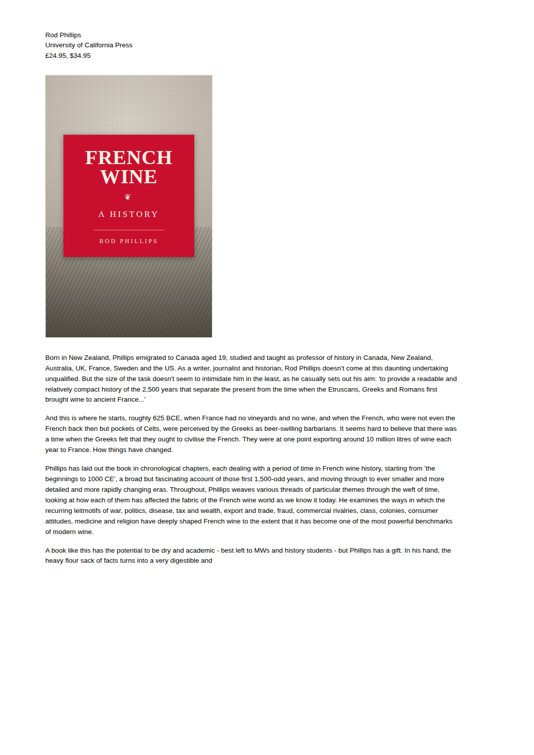Rod Phillips
University of California Press
£24.95, $34.95
FRENCH
WINE
❦
A HISTORY
ROD PHILLIPS
Born in New Zealand, Phillips emigrated to Canada aged 19, studied and taught as professor of history in Canada, New Zealand, Australia, UK, France, Sweden and the US. As a writer, journalist and historian, Rod Phillips doesn't come at this daunting undertaking unqualified. But the size of the task doesn't seem to intimidate him in the least, as he casually sets out his aim: 'to provide a readable and relatively compact history of the 2,500 years that separate the present from the time when the Etruscans, Greeks and Romans first brought wine to ancient France...'
And this is where he starts, roughly 625 BCE, when France had no vineyards and no wine, and when the French, who were not even the French back then but pockets of Celts, were perceived by the Greeks as beer-swilling barbarians. It seems hard to believe that there was a time when the Greeks felt that they ought to civilise the French. They were at one point exporting around 10 million litres of wine each year to France. How things have changed.
Phillips has laid out the book in chronological chapters, each dealing with a period of time in French wine history, starting from 'the beginnings to 1000 CE', a broad but fascinating account of those first 1,500-odd years, and moving through to ever smaller and more detailed and more rapidly changing eras. Throughout, Phillips weaves various threads of particular themes through the weft of time, looking at how each of them has affected the fabric of the French wine world as we know it today. He examines the ways in which the recurring leitmotifs of war, politics, disease, tax and wealth, export and trade, fraud, commercial rivalries, class, colonies, consumer attitudes, medicine and religion have deeply shaped French wine to the extent that it has become one of the most powerful benchmarks of modern wine.
A book like this has the potential to be dry and academic - best left to MWs and history students - but Phillips has a gift. In his hand, the heavy flour sack of facts turns into a very digestible and